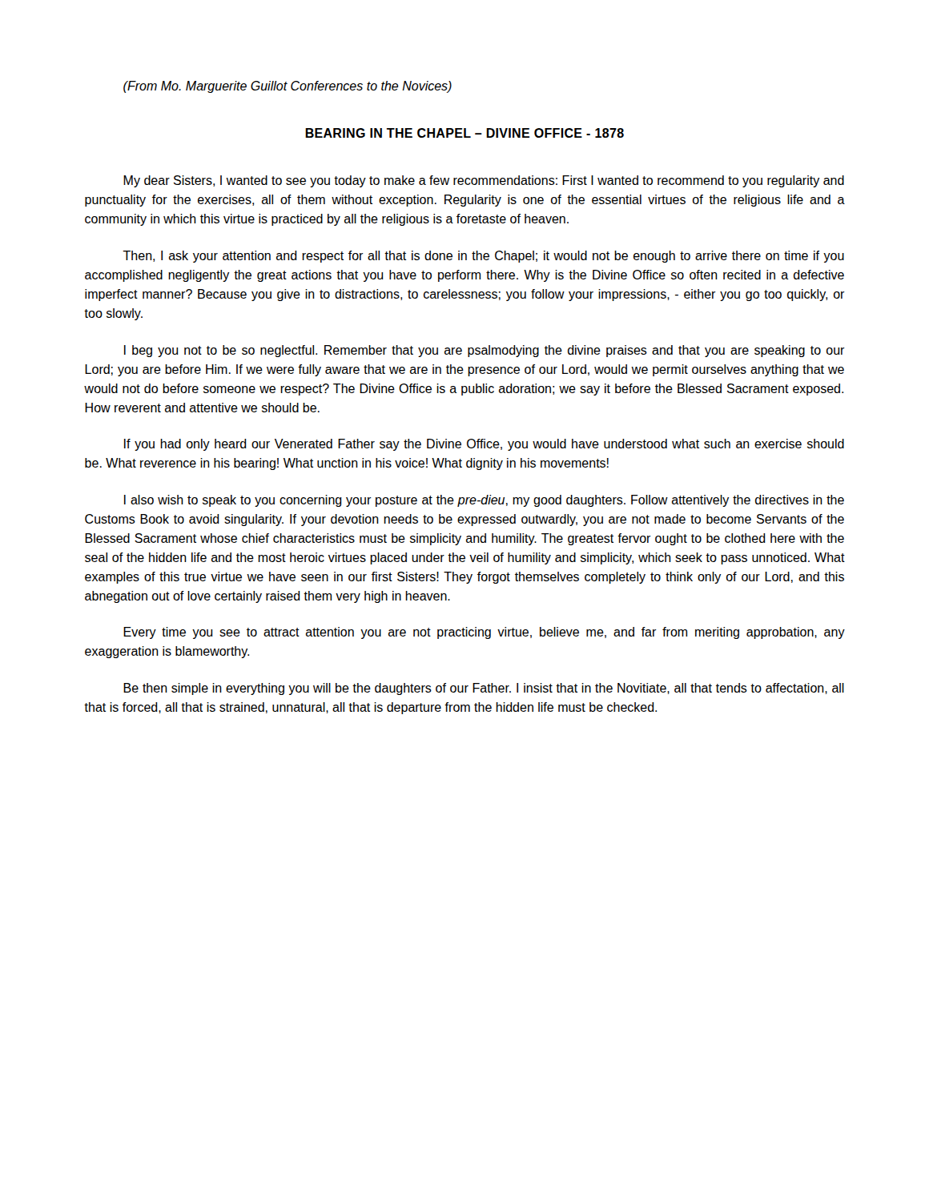(From Mo. Marguerite Guillot Conferences to the Novices)
BEARING IN THE CHAPEL – DIVINE OFFICE - 1878
My dear Sisters, I wanted to see you today to make a few recommendations: First I wanted to recommend to you regularity and punctuality for the exercises, all of them without exception. Regularity is one of the essential virtues of the religious life and a community in which this virtue is practiced by all the religious is a foretaste of heaven.
Then, I ask your attention and respect for all that is done in the Chapel; it would not be enough to arrive there on time if you accomplished negligently the great actions that you have to perform there. Why is the Divine Office so often recited in a defective imperfect manner? Because you give in to distractions, to carelessness; you follow your impressions, - either you go too quickly, or too slowly.
I beg you not to be so neglectful. Remember that you are psalmodying the divine praises and that you are speaking to our Lord; you are before Him. If we were fully aware that we are in the presence of our Lord, would we permit ourselves anything that we would not do before someone we respect? The Divine Office is a public adoration; we say it before the Blessed Sacrament exposed. How reverent and attentive we should be.
If you had only heard our Venerated Father say the Divine Office, you would have understood what such an exercise should be. What reverence in his bearing! What unction in his voice! What dignity in his movements!
I also wish to speak to you concerning your posture at the pre-dieu, my good daughters. Follow attentively the directives in the Customs Book to avoid singularity. If your devotion needs to be expressed outwardly, you are not made to become Servants of the Blessed Sacrament whose chief characteristics must be simplicity and humility. The greatest fervor ought to be clothed here with the seal of the hidden life and the most heroic virtues placed under the veil of humility and simplicity, which seek to pass unnoticed. What examples of this true virtue we have seen in our first Sisters! They forgot themselves completely to think only of our Lord, and this abnegation out of love certainly raised them very high in heaven.
Every time you see to attract attention you are not practicing virtue, believe me, and far from meriting approbation, any exaggeration is blameworthy.
Be then simple in everything you will be the daughters of our Father. I insist that in the Novitiate, all that tends to affectation, all that is forced, all that is strained, unnatural, all that is departure from the hidden life must be checked.